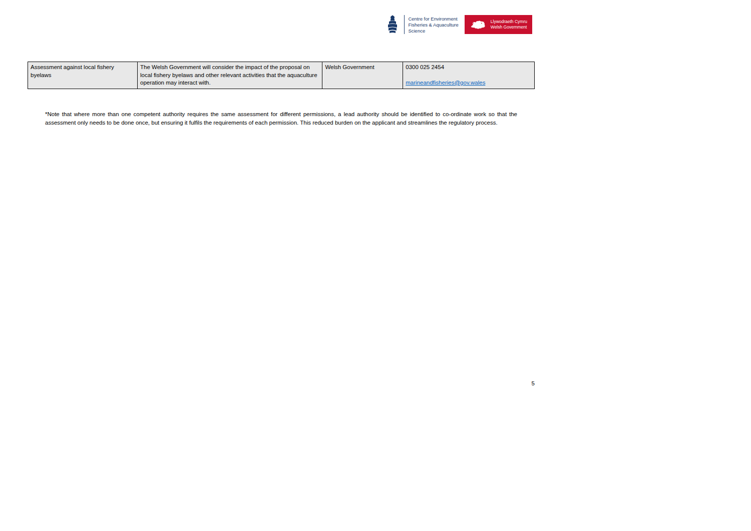Centre for Environment
Fisheries & Aquaculture
Science
Llywodraeth Cymru
Welsh Government
| Assessment against local fishery byelaws | The Welsh Government will consider the impact of the proposal on local fishery byelaws and other relevant activities that the aquaculture operation may interact with. | Welsh Government | 0300 025 2454 marineandfisheries@gov.wales |
*Note that where more than one competent authority requires the same assessment for different permissions, a lead authority should be identified to co-ordinate work so that the assessment only needs to be done once, but ensuring it fulfils the requirements of each permission. This reduced burden on the applicant and streamlines the regulatory process.
5